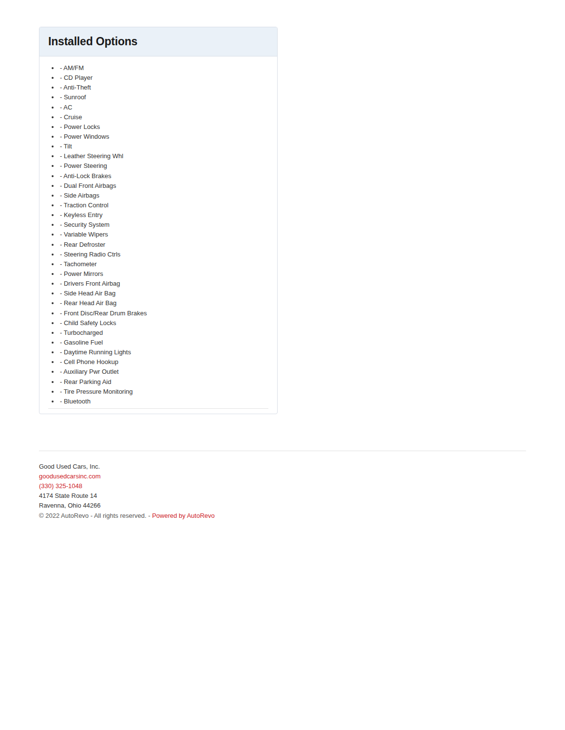Installed Options
- AM/FM
- CD Player
- Anti-Theft
- Sunroof
- AC
- Cruise
- Power Locks
- Power Windows
- Tilt
- Leather Steering Whl
- Power Steering
- Anti-Lock Brakes
- Dual Front Airbags
- Side Airbags
- Traction Control
- Keyless Entry
- Security System
- Variable Wipers
- Rear Defroster
- Steering Radio Ctrls
- Tachometer
- Power Mirrors
- Drivers Front Airbag
- Side Head Air Bag
- Rear Head Air Bag
- Front Disc/Rear Drum Brakes
- Child Safety Locks
- Turbocharged
- Gasoline Fuel
- Daytime Running Lights
- Cell Phone Hookup
- Auxiliary Pwr Outlet
- Rear Parking Aid
- Tire Pressure Monitoring
- Bluetooth
Good Used Cars, Inc.
goodusedcarsinc.com
(330) 325-1048
4174 State Route 14
Ravenna, Ohio 44266
© 2022 AutoRevo - All rights reserved. - Powered by AutoRevo